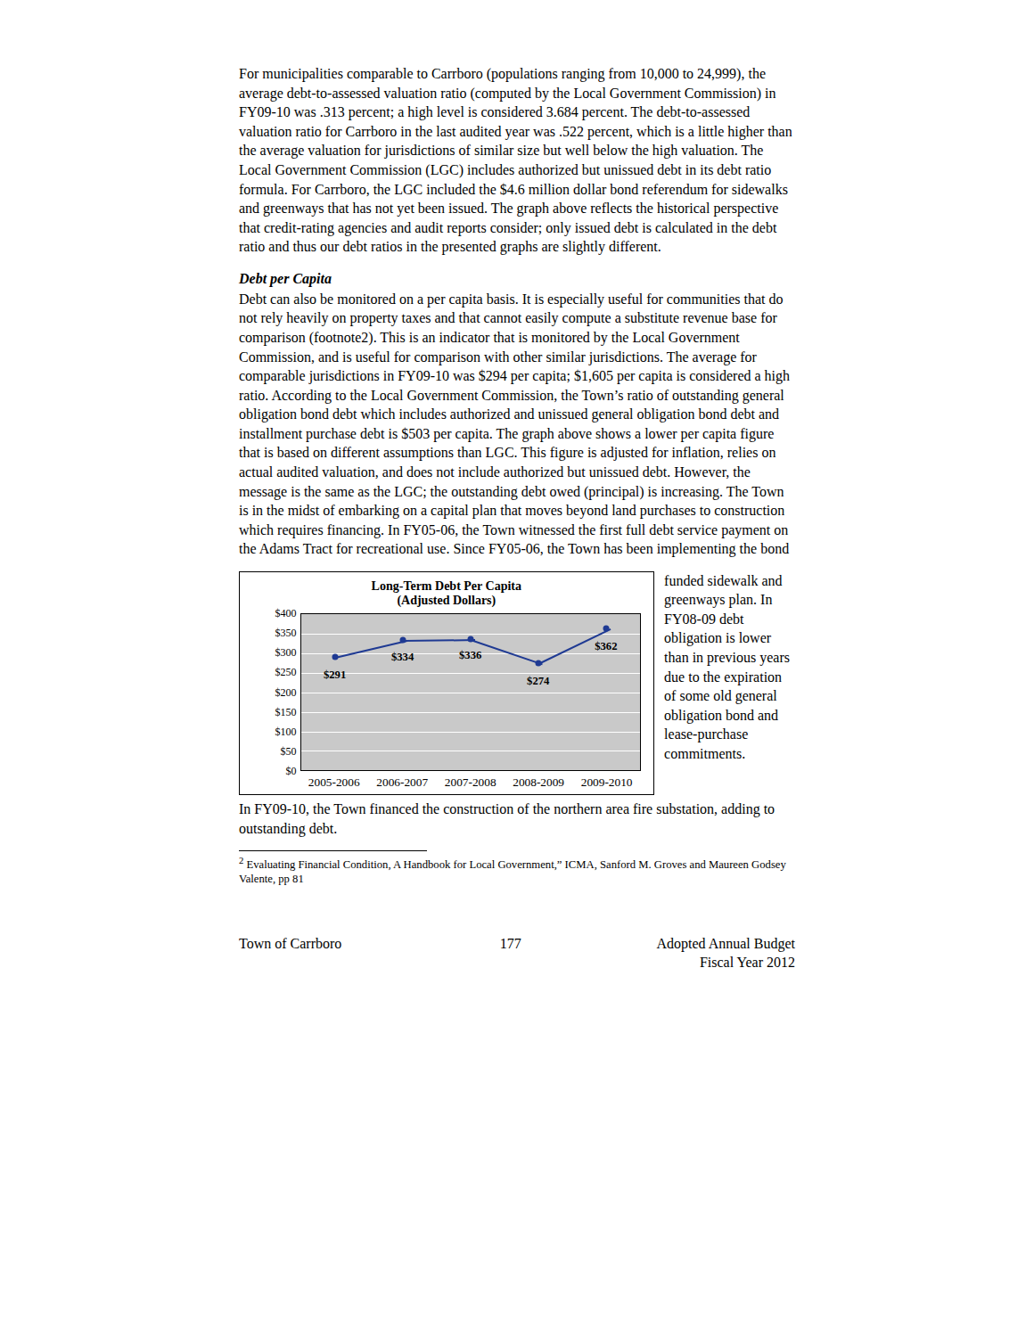For municipalities comparable to Carrboro (populations ranging from 10,000 to 24,999), the average debt-to-assessed valuation ratio (computed by the Local Government Commission) in FY09-10 was .313 percent; a high level is considered 3.684 percent. The debt-to-assessed valuation ratio for Carrboro in the last audited year was .522 percent, which is a little higher than the average valuation for jurisdictions of similar size but well below the high valuation. The Local Government Commission (LGC) includes authorized but unissued debt in its debt ratio formula. For Carrboro, the LGC included the $4.6 million dollar bond referendum for sidewalks and greenways that has not yet been issued. The graph above reflects the historical perspective that credit-rating agencies and audit reports consider; only issued debt is calculated in the debt ratio and thus our debt ratios in the presented graphs are slightly different.
Debt per Capita
Debt can also be monitored on a per capita basis. It is especially useful for communities that do not rely heavily on property taxes and that cannot easily compute a substitute revenue base for comparison (footnote2). This is an indicator that is monitored by the Local Government Commission, and is useful for comparison with other similar jurisdictions. The average for comparable jurisdictions in FY09-10 was $294 per capita; $1,605 per capita is considered a high ratio. According to the Local Government Commission, the Town’s ratio of outstanding general obligation bond debt which includes authorized and unissued general obligation bond debt and installment purchase debt is $503 per capita. The graph above shows a lower per capita figure that is based on different assumptions than LGC. This figure is adjusted for inflation, relies on actual audited valuation, and does not include authorized but unissued debt. However, the message is the same as the LGC; the outstanding debt owed (principal) is increasing. The Town is in the midst of embarking on a capital plan that moves beyond land purchases to construction which requires financing. In FY05-06, the Town witnessed the first full debt service payment on the Adams Tract for recreational use. Since FY05-06, the Town has been implementing the bond
Long-Term Debt Per Capita
(Adjusted Dollars)
$400 $350 $300 $250 $200 $150 $100 $50 $0
$291
$334
$336
$274
$362
2005-2006 2006-2007 2007-2008 2008-2009 2009-2010
funded sidewalk and greenways plan. In FY08-09 debt obligation is lower than in previous years due to the expiration of some old general obligation bond and lease-purchase commitments.
In FY09-10, the Town financed the construction of the northern area fire substation, adding to outstanding debt.
2 Evaluating Financial Condition, A Handbook for Local Government,” ICMA, Sanford M. Groves and Maureen Godsey Valente, pp 81
Town of Carrboro 177 Adopted Annual BudgetFiscal Year 2012